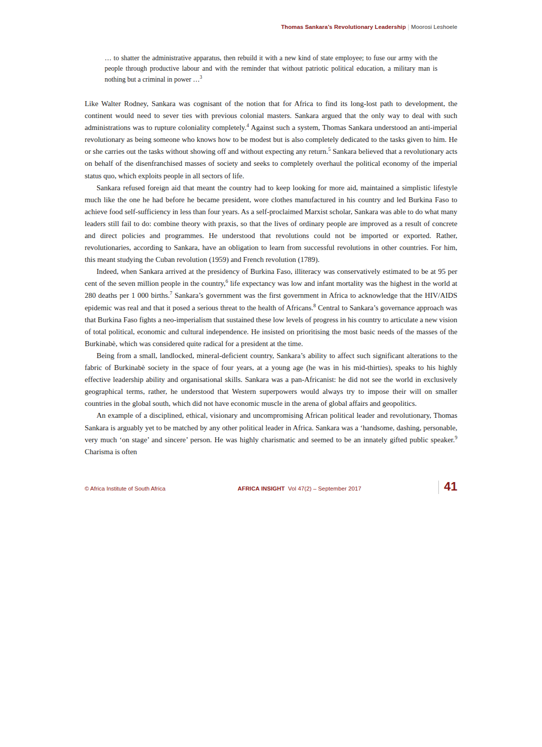Thomas Sankara’s Revolutionary Leadership|Moorosi Leshoele
… to shatter the administrative apparatus, then rebuild it with a new kind of state employee; to fuse our army with the people through productive labour and with the reminder that without patriotic political education, a military man is nothing but a criminal in power …3
Like Walter Rodney, Sankara was cognisant of the notion that for Africa to find its long-lost path to development, the continent would need to sever ties with previous colonial masters. Sankara argued that the only way to deal with such administrations was to rupture coloniality completely.4 Against such a system, Thomas Sankara understood an anti-imperial revolutionary as being someone who knows how to be modest but is also completely dedicated to the tasks given to him. He or she carries out the tasks without showing off and without expecting any return.5 Sankara believed that a revolutionary acts on behalf of the disenfranchised masses of society and seeks to completely overhaul the political economy of the imperial status quo, which exploits people in all sectors of life.
Sankara refused foreign aid that meant the country had to keep looking for more aid, maintained a simplistic lifestyle much like the one he had before he became president, wore clothes manufactured in his country and led Burkina Faso to achieve food self-sufficiency in less than four years. As a self-proclaimed Marxist scholar, Sankara was able to do what many leaders still fail to do: combine theory with praxis, so that the lives of ordinary people are improved as a result of concrete and direct policies and programmes. He understood that revolutions could not be imported or exported. Rather, revolutionaries, according to Sankara, have an obligation to learn from successful revolutions in other countries. For him, this meant studying the Cuban revolution (1959) and French revolution (1789).
Indeed, when Sankara arrived at the presidency of Burkina Faso, illiteracy was conservatively estimated to be at 95 per cent of the seven million people in the country,6 life expectancy was low and infant mortality was the highest in the world at 280 deaths per 1 000 births.7 Sankara’s government was the first government in Africa to acknowledge that the HIV/AIDS epidemic was real and that it posed a serious threat to the health of Africans.8 Central to Sankara’s governance approach was that Burkina Faso fights a neo-imperialism that sustained these low levels of progress in his country to articulate a new vision of total political, economic and cultural independence. He insisted on prioritising the most basic needs of the masses of the Burkinabè, which was considered quite radical for a president at the time.
Being from a small, landlocked, mineral-deficient country, Sankara’s ability to affect such significant alterations to the fabric of Burkinabè society in the space of four years, at a young age (he was in his mid-thirties), speaks to his highly effective leadership ability and organisational skills. Sankara was a pan-Africanist: he did not see the world in exclusively geographical terms, rather, he understood that Western superpowers would always try to impose their will on smaller countries in the global south, which did not have economic muscle in the arena of global affairs and geopolitics.
An example of a disciplined, ethical, visionary and uncompromising African political leader and revolutionary, Thomas Sankara is arguably yet to be matched by any other political leader in Africa. Sankara was a ‘handsome, dashing, personable, very much ‘on stage’ and sincere’ person. He was highly charismatic and seemed to be an innately gifted public speaker.9 Charisma is often
© Africa Institute of South Africa
AFRICA INSIGHT Vol 47(2) – September 2017
41